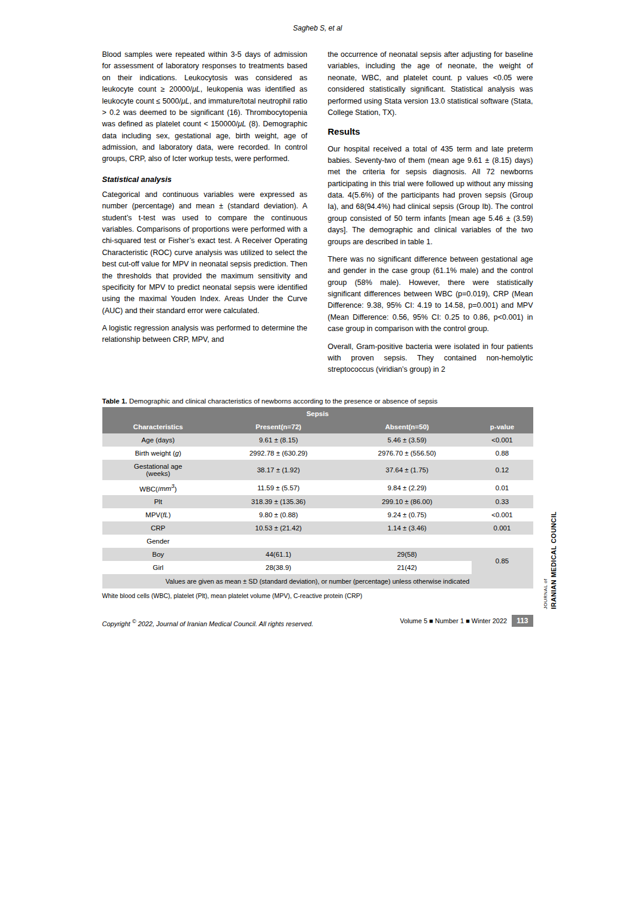Sagheb S, et al
Blood samples were repeated within 3-5 days of admission for assessment of laboratory responses to treatments based on their indications. Leukocytosis was considered as leukocyte count ≥ 20000/μL, leukopenia was identified as leukocyte count ≤ 5000/μL, and immature/total neutrophil ratio > 0.2 was deemed to be significant (16). Thrombocytopenia was defined as platelet count < 150000/μL (8). Demographic data including sex, gestational age, birth weight, age of admission, and laboratory data, were recorded. In control groups, CRP, also of Icter workup tests, were performed.
Statistical analysis
Categorical and continuous variables were expressed as number (percentage) and mean ± (standard deviation). A student’s t-test was used to compare the continuous variables. Comparisons of proportions were performed with a chi-squared test or Fisher’s exact test. A Receiver Operating Characteristic (ROC) curve analysis was utilized to select the best cut-off value for MPV in neonatal sepsis prediction. Then the thresholds that provided the maximum sensitivity and specificity for MPV to predict neonatal sepsis were identified using the maximal Youden Index. Areas Under the Curve (AUC) and their standard error were calculated.
A logistic regression analysis was performed to determine the relationship between CRP, MPV, and
the occurrence of neonatal sepsis after adjusting for baseline variables, including the age of neonate, the weight of neonate, WBC, and platelet count. p values <0.05 were considered statistically significant. Statistical analysis was performed using Stata version 13.0 statistical software (Stata, College Station, TX).
Results
Our hospital received a total of 435 term and late preterm babies. Seventy-two of them (mean age 9.61 ± (8.15) days) met the criteria for sepsis diagnosis. All 72 newborns participating in this trial were followed up without any missing data. 4(5.6%) of the participants had proven sepsis (Group Ia), and 68(94.4%) had clinical sepsis (Group Ib). The control group consisted of 50 term infants [mean age 5.46 ± (3.59) days]. The demographic and clinical variables of the two groups are described in table 1.
There was no significant difference between gestational age and gender in the case group (61.1% male) and the control group (58% male). However, there were statistically significant differences between WBC (p=0.019), CRP (Mean Difference: 9.38, 95% CI: 4.19 to 14.58, p=0.001) and MPV (Mean Difference: 0.56, 95% CI: 0.25 to 0.86, p<0.001) in case group in comparison with the control group.
Overall, Gram-positive bacteria were isolated in four patients with proven sepsis. They contained non-hemolytic streptococcus (viridian’s group) in 2
Table 1. Demographic and clinical characteristics of newborns according to the presence or absence of sepsis
| Sepsis |
| Characteristics | Present(n=72) | Absent(n=50) | p-value |
| Age (days) | 9.61 ± (8.15) | 5.46 ± (3.59) | <0.001 |
| Birth weight ( g ) | 2992.78 ± (630.29) | 2976.70 ± (556.50) | 0.88 |
| Gestational age (weeks) | 38.17 ± (1.92) | 37.64 ± (1.75) | 0.12 |
| WBC(/ mm 3 ) | 11.59 ± (5.57) | 9.84 ± (2.29) | 0.01 |
| Plt | 318.39 ± (135.36) | 299.10 ± (86.00) | 0.33 |
| MPV( fL ) | 9.80 ± (0.88) | 9.24 ± (0.75) | <0.001 |
| CRP | 10.53 ± (21.42) | 1.14 ± (3.46) | 0.001 |
| Gender | | | |
| Boy | 44(61.1) | 29(58) | 0.85 |
| Girl | 28(38.9) | 21(42) |
| Values are given as mean ± SD (standard deviation), or number (percentage) unless otherwise indicated |
White blood cells (WBC), platelet (Plt), mean platelet volume (MPV), C-reactive protein (CRP)
Copyright © 2022, Journal of Iranian Medical Council. All rights reserved.
Volume 5 ■ Number 1 ■ Winter 2022 113
JOURNAL of
IRANIAN MEDICAL COUNCIL